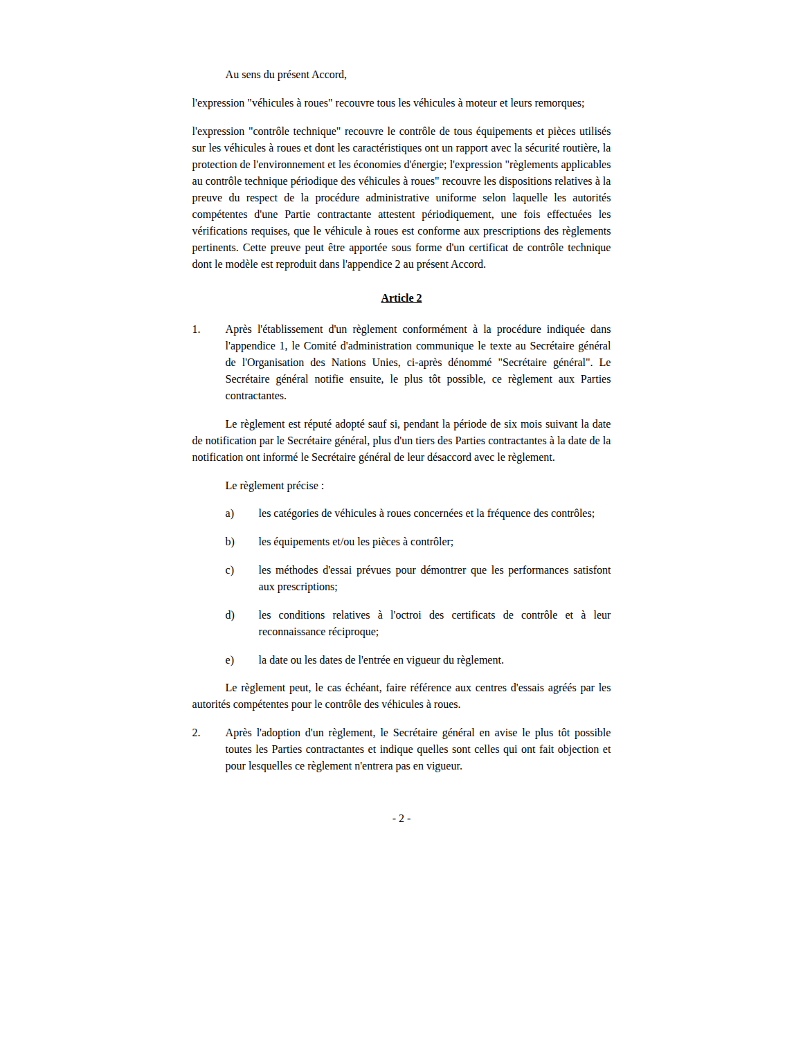Au sens du présent Accord,
l'expression "véhicules à roues" recouvre tous les véhicules à moteur et leurs remorques;
l'expression "contrôle technique" recouvre le contrôle de tous équipements et pièces utilisés sur les véhicules à roues et dont les caractéristiques ont un rapport avec la sécurité routière, la protection de l'environnement et les économies d'énergie; l'expression "règlements applicables au contrôle technique périodique des véhicules à roues" recouvre les dispositions relatives à la preuve du respect de la procédure administrative uniforme selon laquelle les autorités compétentes d'une Partie contractante attestent périodiquement, une fois effectuées les vérifications requises, que le véhicule à roues est conforme aux prescriptions des règlements pertinents. Cette preuve peut être apportée sous forme d'un certificat de contrôle technique dont le modèle est reproduit dans l'appendice 2 au présent Accord.
Article 2
1. Après l'établissement d'un règlement conformément à la procédure indiquée dans l'appendice 1, le Comité d'administration communique le texte au Secrétaire général de l'Organisation des Nations Unies, ci-après dénommé "Secrétaire général". Le Secrétaire général notifie ensuite, le plus tôt possible, ce règlement aux Parties contractantes.
Le règlement est réputé adopté sauf si, pendant la période de six mois suivant la date de notification par le Secrétaire général, plus d'un tiers des Parties contractantes à la date de la notification ont informé le Secrétaire général de leur désaccord avec le règlement.
Le règlement précise :
a) les catégories de véhicules à roues concernées et la fréquence des contrôles;
b) les équipements et/ou les pièces à contrôler;
c) les méthodes d'essai prévues pour démontrer que les performances satisfont aux prescriptions;
d) les conditions relatives à l'octroi des certificats de contrôle et à leur reconnaissance réciproque;
e) la date ou les dates de l'entrée en vigueur du règlement.
Le règlement peut, le cas échéant, faire référence aux centres d'essais agréés par les autorités compétentes pour le contrôle des véhicules à roues.
2. Après l'adoption d'un règlement, le Secrétaire général en avise le plus tôt possible toutes les Parties contractantes et indique quelles sont celles qui ont fait objection et pour lesquelles ce règlement n'entrera pas en vigueur.
- 2 -